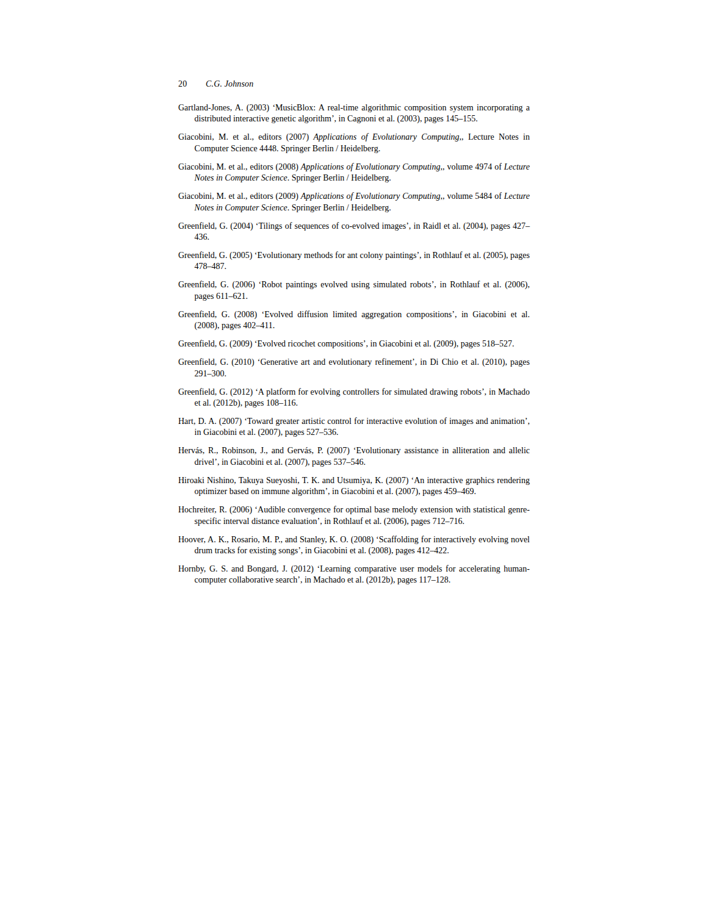20 C.G. Johnson
Gartland-Jones, A. (2003) ‘MusicBlox: A real-time algorithmic composition system incorporating a distributed interactive genetic algorithm’, in Cagnoni et al. (2003), pages 145–155.
Giacobini, M. et al., editors (2007) Applications of Evolutionary Computing,, Lecture Notes in Computer Science 4448. Springer Berlin / Heidelberg.
Giacobini, M. et al., editors (2008) Applications of Evolutionary Computing,, volume 4974 of Lecture Notes in Computer Science. Springer Berlin / Heidelberg.
Giacobini, M. et al., editors (2009) Applications of Evolutionary Computing,, volume 5484 of Lecture Notes in Computer Science. Springer Berlin / Heidelberg.
Greenfield, G. (2004) ‘Tilings of sequences of co-evolved images’, in Raidl et al. (2004), pages 427–436.
Greenfield, G. (2005) ‘Evolutionary methods for ant colony paintings’, in Rothlauf et al. (2005), pages 478–487.
Greenfield, G. (2006) ‘Robot paintings evolved using simulated robots’, in Rothlauf et al. (2006), pages 611–621.
Greenfield, G. (2008) ‘Evolved diffusion limited aggregation compositions’, in Giacobini et al. (2008), pages 402–411.
Greenfield, G. (2009) ‘Evolved ricochet compositions’, in Giacobini et al. (2009), pages 518–527.
Greenfield, G. (2010) ‘Generative art and evolutionary refinement’, in Di Chio et al. (2010), pages 291–300.
Greenfield, G. (2012) ‘A platform for evolving controllers for simulated drawing robots’, in Machado et al. (2012b), pages 108–116.
Hart, D. A. (2007) ‘Toward greater artistic control for interactive evolution of images and animation’, in Giacobini et al. (2007), pages 527–536.
Hervás, R., Robinson, J., and Gervás, P. (2007) ‘Evolutionary assistance in alliteration and allelic drivel’, in Giacobini et al. (2007), pages 537–546.
Hiroaki Nishino, Takuya Sueyoshi, T. K. and Utsumiya, K. (2007) ‘An interactive graphics rendering optimizer based on immune algorithm’, in Giacobini et al. (2007), pages 459–469.
Hochreiter, R. (2006) ‘Audible convergence for optimal base melody extension with statistical genre-specific interval distance evaluation’, in Rothlauf et al. (2006), pages 712–716.
Hoover, A. K., Rosario, M. P., and Stanley, K. O. (2008) ‘Scaffolding for interactively evolving novel drum tracks for existing songs’, in Giacobini et al. (2008), pages 412–422.
Hornby, G. S. and Bongard, J. (2012) ‘Learning comparative user models for accelerating human-computer collaborative search’, in Machado et al. (2012b), pages 117–128.